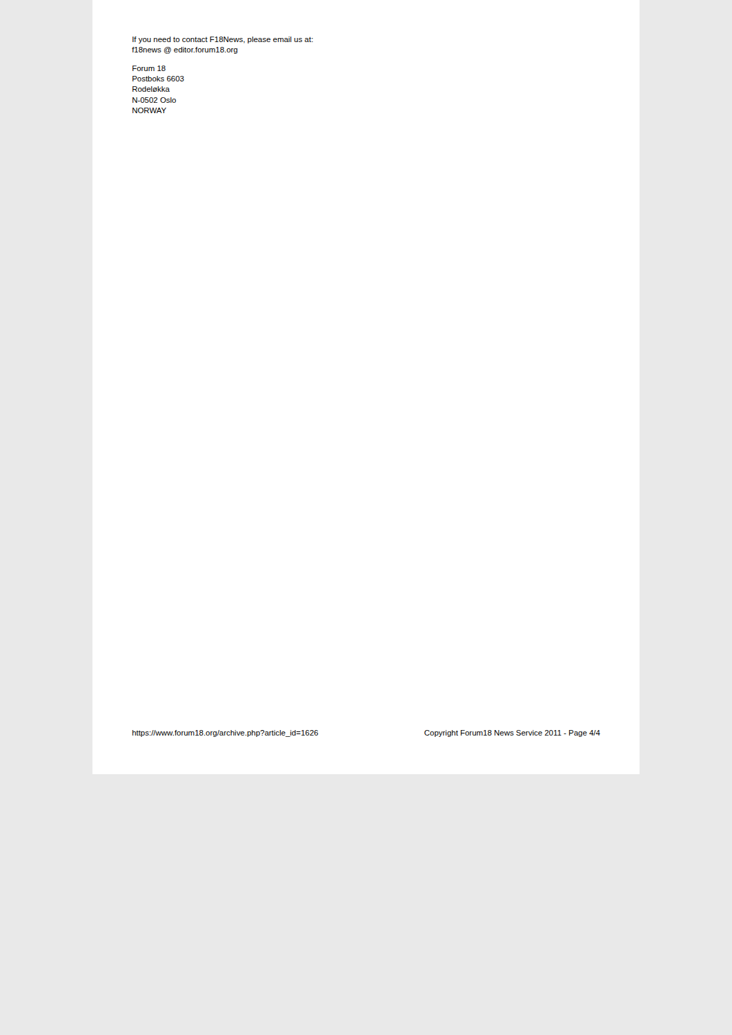If you need to contact F18News, please email us at:
f18news @ editor.forum18.org
Forum 18
Postboks 6603
Rodeløkka
N-0502 Oslo
NORWAY
https://www.forum18.org/archive.php?article_id=1626 Copyright Forum18 News Service 2011 - Page 4/4